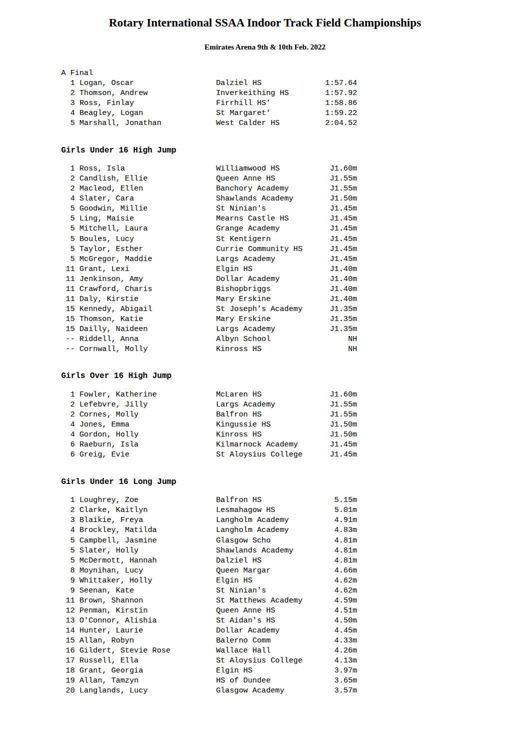Rotary International SSAA Indoor Track Field Championships
Emirates Arena 9th & 10th Feb. 2022
A Final
  1 Logan, Oscar                  Dalziel HS              1:57.64
  2 Thomson, Andrew               Inverkeithing HS        1:57.92
  3 Ross, Finlay                  Firrhill HS'            1:58.86
  4 Beagley, Logan                St Margaret'            1:59.22
  5 Marshall, Jonathan            West Calder HS          2:04.52
Girls Under 16 High Jump
  1 Ross, Isla                    Williamwood HS           J1.60m
  2 Candlish, Ellie               Queen Anne HS            J1.55m
  2 Macleod, Ellen                Banchory Academy         J1.55m
  4 Slater, Cara                  Shawlands Academy        J1.50m
  5 Goodwin, Millie               St Ninian's              J1.45m
  5 Ling, Maisie                  Mearns Castle HS         J1.45m
  5 Mitchell, Laura               Grange Academy           J1.45m
  5 Boules, Lucy                  St Kentigern             J1.45m
  5 Taylor, Esther                Currie Community HS      J1.45m
  5 McGregor, Maddie              Largs Academy            J1.45m
 11 Grant, Lexi                   Elgin HS                 J1.40m
 11 Jenkinson, Amy                Dollar Academy           J1.40m
 11 Crawford, Charis              Bishopbriggs             J1.40m
 11 Daly, Kirstie                 Mary Erskine             J1.40m
 15 Kennedy, Abigail              St Joseph's Academy      J1.35m
 15 Thomson, Katie                Mary Erskine             J1.35m
 15 Dailly, Naideen               Largs Academy            J1.35m
 -- Riddell, Anna                 Albyn School                 NH
 -- Cornwall, Molly               Kinross HS                   NH
Girls Over 16 High Jump
  1 Fowler, Katherine             McLaren HS               J1.60m
  2 Lefebvre, Jilly               Largs Academy            J1.55m
  2 Cornes, Molly                 Balfron HS               J1.55m
  4 Jones, Emma                   Kingussie HS             J1.50m
  4 Gordon, Holly                 Kinross HS               J1.50m
  6 Raeburn, Isla                 Kilmarnock Academy       J1.45m
  6 Greig, Evie                   St Aloysius College      J1.45m
Girls Under 16 Long Jump
  1 Loughrey, Zoe                 Balfron HS                5.15m
  2 Clarke, Kaitlyn               Lesmahagow HS             5.01m
  3 Blaikie, Freya                Langholm Academy          4.91m
  4 Brockley, Matilda             Langholm Academy          4.83m
  5 Campbell, Jasmine             Glasgow Scho              4.81m
  5 Slater, Holly                 Shawlands Academy         4.81m
  5 McDermott, Hannah             Dalziel HS                4.81m
  8 Moynihan, Lucy                Queen Margar              4.66m
  9 Whittaker, Holly              Elgin HS                  4.62m
  9 Seenan, Kate                  St Ninian's               4.62m
 11 Brown, Shannon                St Matthews Academy       4.59m
 12 Penman, Kirstin               Queen Anne HS             4.51m
 13 O'Connor, Alishia             St Aidan's HS             4.50m
 14 Hunter, Laurie                Dollar Academy            4.45m
 15 Allan, Robyn                  Balerno Comm              4.33m
 16 Gildert, Stevie Rose          Wallace Hall              4.26m
 17 Russell, Ella                 St Aloysius College       4.13m
 18 Grant, Georgia                Elgin HS                  3.97m
 19 Allan, Tamzyn                 HS of Dundee              3.65m
 20 Langlands, Lucy               Glasgow Academy           3.57m